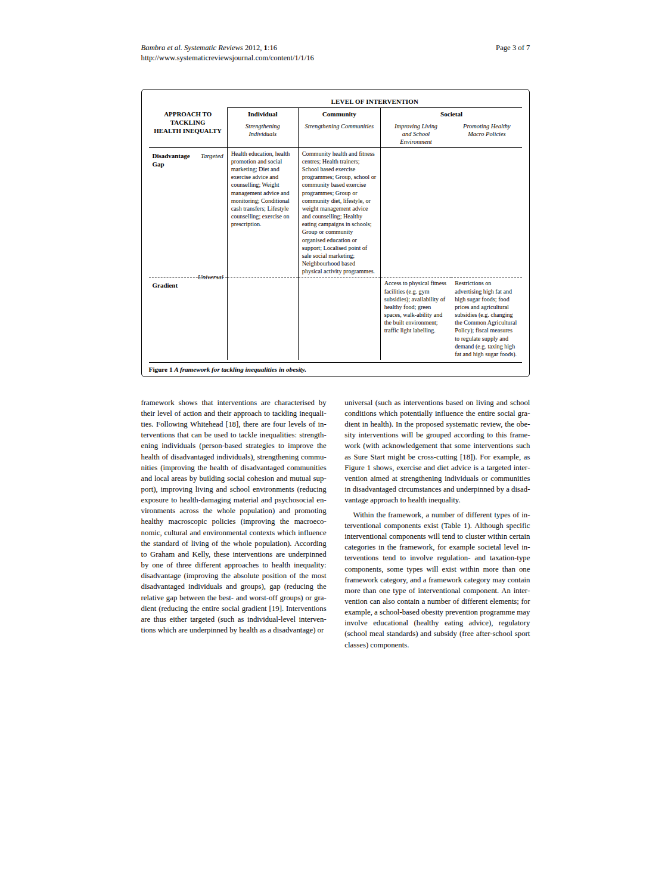Bambra et al. Systematic Reviews 2012, 1:16
http://www.systematicreviewsjournal.com/content/1/1/16
Page 3 of 7
| | LEVEL OF INTERVENTION |
| APPROACH TO TACKLING HEALTH INEQUALTY | Individual | Community | Societal |
| Strengthening Individuals | Strengthening Communities | Improving Living and School Environment | Promoting Healthy Macro Policies |
| Disadvantage Gap Targeted | Health education, health promotion and social marketing; Diet and exercise advice and counselling; Weight management advice and monitoring; Conditional cash transfers; Lifestyle counselling; exercise on prescription. | Community health and fitness centres; Health trainers; School based exercise programmes; Group, school or community based exercise programmes; Group or community diet, lifestyle, or weight management advice and counselling; Healthy eating campaigns in schools; Group or community organised education or support; Localised point of sale social marketing; Neighbourhood based physical activity programmes. | | |
| Gradient Universal | | | Access to physical fitness facilities (e.g. gym subsidies); availability of healthy food; green spaces, walk-ability and the built environment; traffic light labelling. | Restrictions on advertising high fat and high sugar foods; food prices and agricultural subsidies (e.g. changing the Common Agricultural Policy); fiscal measures to regulate supply and demand (e.g. taxing high fat and high sugar foods). |
Figure 1 A framework for tackling inequalities in obesity.
framework shows that interventions are characterised by their level of action and their approach to tackling inequalities. Following Whitehead [18], there are four levels of interventions that can be used to tackle inequalities: strengthening individuals (person-based strategies to improve the health of disadvantaged individuals), strengthening communities (improving the health of disadvantaged communities and local areas by building social cohesion and mutual support), improving living and school environments (reducing exposure to health-damaging material and psychosocial environments across the whole population) and promoting healthy macroscopic policies (improving the macroeconomic, cultural and environmental contexts which influence the standard of living of the whole population). According to Graham and Kelly, these interventions are underpinned by one of three different approaches to health inequality: disadvantage (improving the absolute position of the most disadvantaged individuals and groups), gap (reducing the relative gap between the best- and worst-off groups) or gradient (reducing the entire social gradient [19]. Interventions are thus either targeted (such as individual-level interventions which are underpinned by health as a disadvantage) or
universal (such as interventions based on living and school conditions which potentially influence the entire social gradient in health). In the proposed systematic review, the obesity interventions will be grouped according to this framework (with acknowledgement that some interventions such as Sure Start might be cross-cutting [18]). For example, as Figure 1 shows, exercise and diet advice is a targeted intervention aimed at strengthening individuals or communities in disadvantaged circumstances and underpinned by a disadvantage approach to health inequality.
Within the framework, a number of different types of interventional components exist (Table 1). Although specific interventional components will tend to cluster within certain categories in the framework, for example societal level interventions tend to involve regulation- and taxation-type components, some types will exist within more than one framework category, and a framework category may contain more than one type of interventional component. An intervention can also contain a number of different elements; for example, a school-based obesity prevention programme may involve educational (healthy eating advice), regulatory (school meal standards) and subsidy (free after-school sport classes) components.